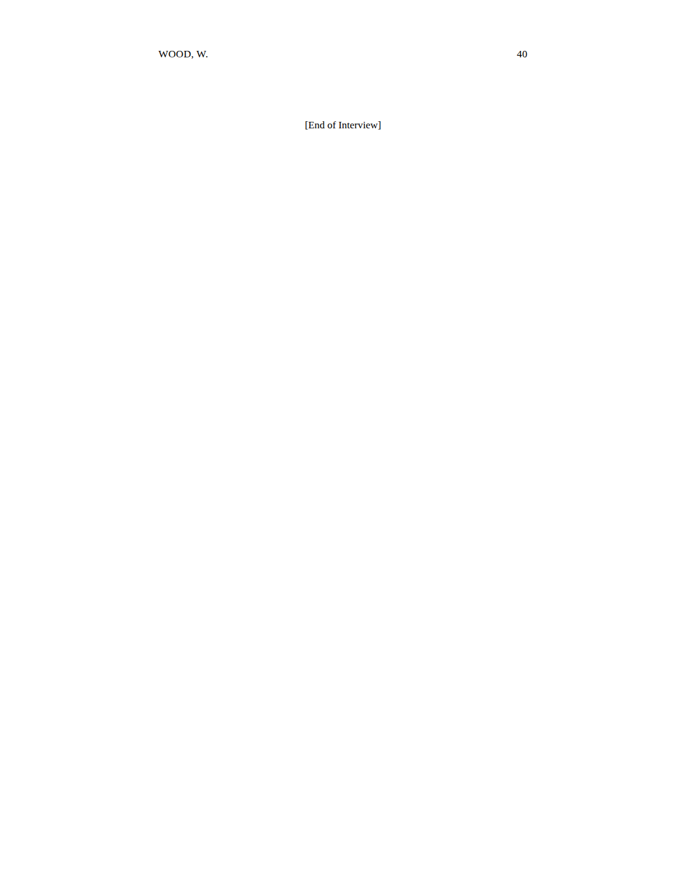WOOD, W. 40
[End of Interview]